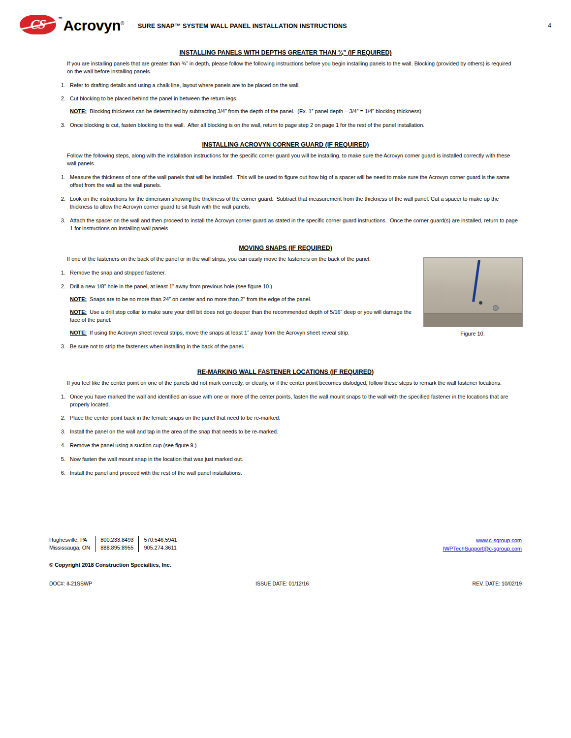CS
™Acrovyn®
SURE SNAP™ SYSTEM WALL PANEL INSTALLATION INSTRUCTIONS
4
INSTALLING PANELS WITH DEPTHS GREATER THAN ¾” (IF REQUIRED)
If you are installing panels that are greater than ¾” in depth, please follow the following instructions before you begin installing panels to the wall. Blocking (provided by others) is required on the wall before installing panels.
Refer to drafting details and using a chalk line, layout where panels are to be placed on the wall.
Cut blocking to be placed behind the panel in between the return legs.
NOTE: Blocking thickness can be determined by subtracting 3/4” from the depth of the panel. (Ex. 1” panel depth – 3/4” = 1/4” blocking thickness)
Once blocking is cut, fasten blocking to the wall. After all blocking is on the wall, return to page step 2 on page 1 for the rest of the panel installation.
INSTALLING ACROVYN CORNER GUARD (IF REQUIRED)
Follow the following steps, along with the installation instructions for the specific corner guard you will be installing, to make sure the Acrovyn corner guard is installed correctly with these wall panels.
Measure the thickness of one of the wall panels that will be installed. This will be used to figure out how big of a spacer will be need to make sure the Acrovyn corner guard is the same offset from the wall as the wall panels.
Look on the instructions for the dimension showing the thickness of the corner guard. Subtract that measurement from the thickness of the wall panel. Cut a spacer to make up the thickness to allow the Acrovyn corner guard to sit flush with the wall panels.
Attach the spacer on the wall and then proceed to install the Acrovyn corner guard as stated in the specific corner guard instructions. Once the corner guard(s) are installed, return to page 1 for instructions on installing wall panels
MOVING SNAPS (IF REQUIRED)
Figure 10.
If one of the fasteners on the back of the panel or in the wall strips, you can easily move the fasteners on the back of the panel.
Remove the snap and stripped fastener.
Drill a new 1/8” hole in the panel, at least 1” away from previous hole (see figure 10.).
NOTE: Snaps are to be no more than 24” on center and no more than 2” from the edge of the panel.
NOTE: Use a drill stop collar to make sure your drill bit does not go deeper than the recommended depth of 5/16” deep or you will damage the face of the panel.
NOTE: If using the Acrovyn sheet reveal strips, move the snaps at least 1” away from the Acrovyn sheet reveal strip.
Be sure not to strip the fasteners when installing in the back of the panel.
RE-MARKING WALL FASTENER LOCATIONS (IF REQUIRED)
If you feel like the center point on one of the panels did not mark correctly, or clearly, or if the center point becomes dislodged, follow these steps to remark the wall fastener locations.
Once you have marked the wall and identified an issue with one or more of the center points, fasten the wall mount snaps to the wall with the specified fastener in the locations that are properly located.
Place the center point back in the female snaps on the panel that need to be re-marked.
Install the panel on the wall and tap in the area of the snap that needs to be re-marked.
Remove the panel using a suction cup (see figure 9.)
Now fasten the wall mount snap in the location that was just marked out.
Install the panel and proceed with the rest of the wall panel installations.
| Hughesville, PA | 800.233.8493 | 570.546.5941 |
| Mississauga, ON | 888.895.8955 | 905.274.3611 |
www.c-sgroup.com
IWPTechSupport@c-sgroup.com
© Copyright 2018 Construction Specialties, Inc.
DOC#: II-21SSWP ISSUE DATE: 01/12/16 REV. DATE: 10/02/19